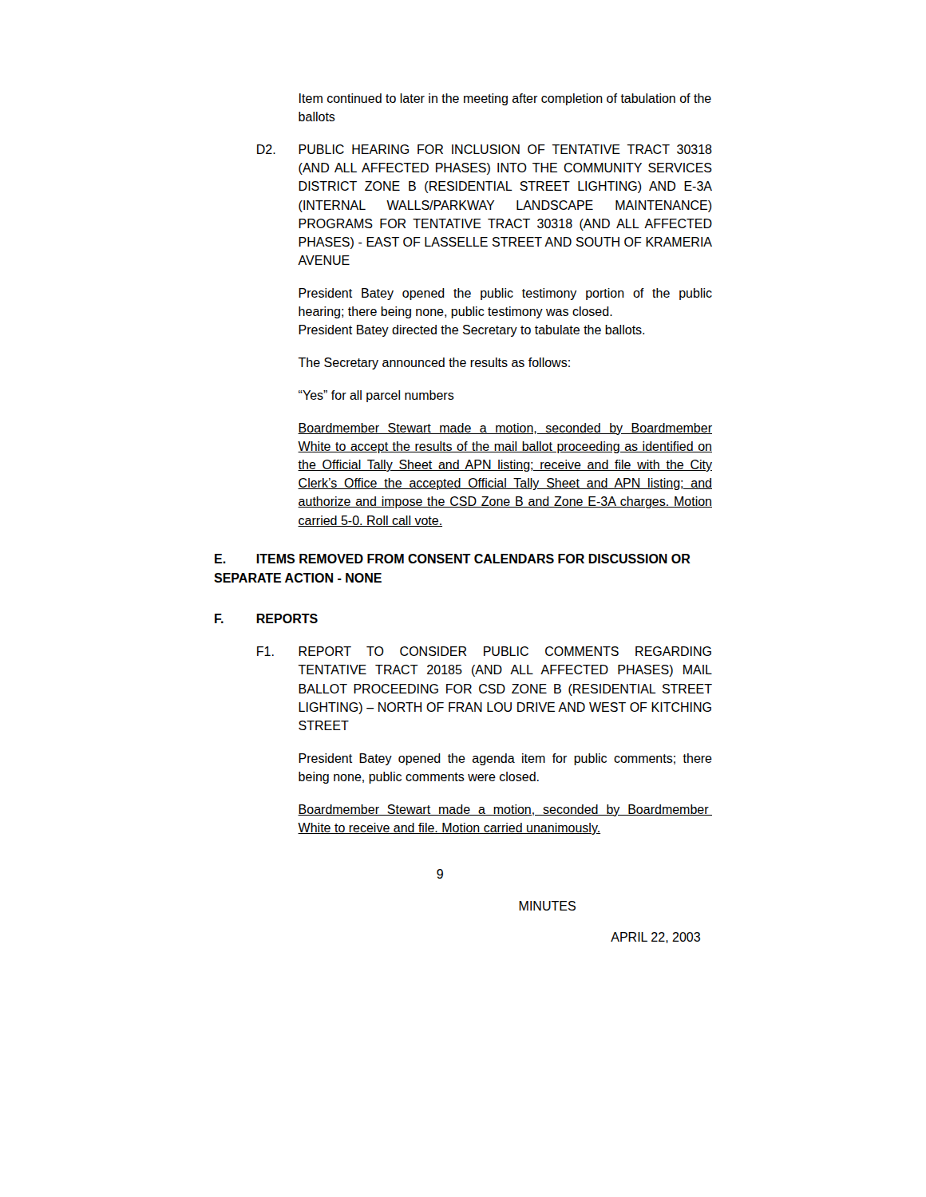Item continued to later in the meeting after completion of tabulation of the ballots
D2.
PUBLIC HEARING FOR INCLUSION OF TENTATIVE TRACT 30318 (AND ALL AFFECTED PHASES) INTO THE COMMUNITY SERVICES DISTRICT ZONE B (RESIDENTIAL STREET LIGHTING) AND E-3A (INTERNAL WALLS/PARKWAY LANDSCAPE MAINTENANCE) PROGRAMS FOR TENTATIVE TRACT 30318 (AND ALL AFFECTED PHASES) - EAST OF LASSELLE STREET AND SOUTH OF KRAMERIA AVENUE
President Batey opened the public testimony portion of the public hearing; there being none, public testimony was closed.
President Batey directed the Secretary to tabulate the ballots.
The Secretary announced the results as follows:
“Yes” for all parcel numbers
Boardmember Stewart made a motion, seconded by Boardmember White to accept the results of the mail ballot proceeding as identified on the Official Tally Sheet and APN listing; receive and file with the City Clerk’s Office the accepted Official Tally Sheet and APN listing; and authorize and impose the CSD Zone B and Zone E-3A charges. Motion carried 5-0. Roll call vote.
E. ITEMS REMOVED FROM CONSENT CALENDARS FOR DISCUSSION OR SEPARATE ACTION - NONE
F. REPORTS
F1.
REPORT TO CONSIDER PUBLIC COMMENTS REGARDING TENTATIVE TRACT 20185 (AND ALL AFFECTED PHASES) MAIL BALLOT PROCEEDING FOR CSD ZONE B (RESIDENTIAL STREET LIGHTING) – NORTH OF FRAN LOU DRIVE AND WEST OF KITCHING STREET
President Batey opened the agenda item for public comments; there being none, public comments were closed.
Boardmember Stewart made a motion, seconded by Boardmember White to receive and file. Motion carried unanimously.
9
MINUTES
APRIL 22, 2003